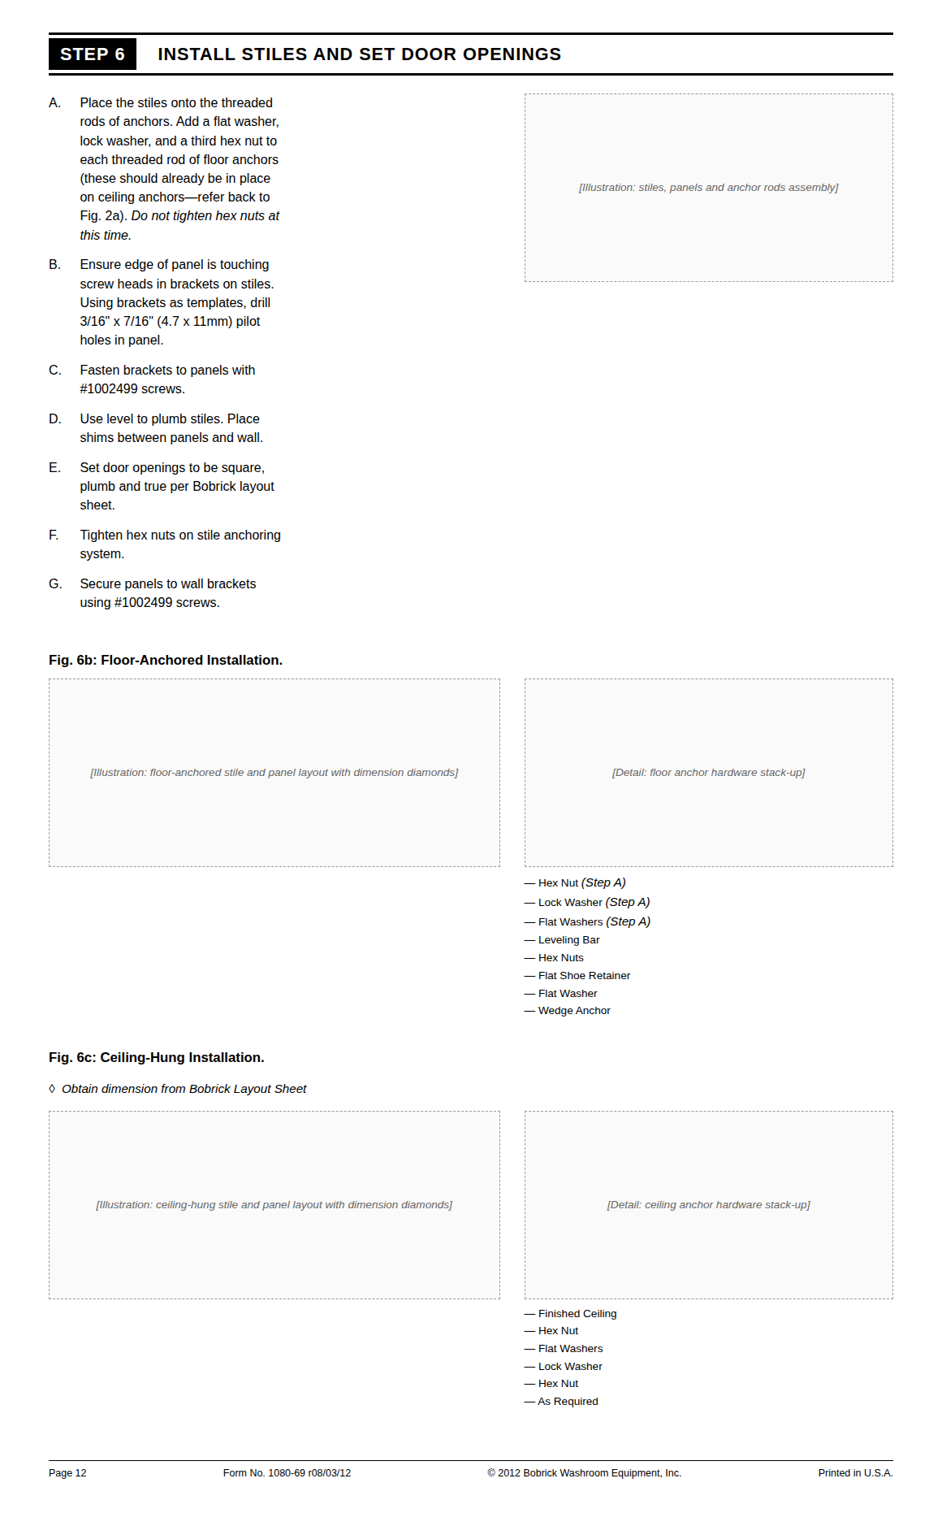STEP 6
INSTALL STILES AND SET DOOR OPENINGS
Place the stiles onto the threaded rods of anchors. Add a flat washer, lock washer, and a third hex nut to each threaded rod of floor anchors (these should already be in place on ceiling anchors—refer back to Fig. 2a). Do not tighten hex nuts at this time.
Ensure edge of panel is touching screw heads in brackets on stiles. Using brackets as templates, drill 3/16" x 7/16" (4.7 x 11mm) pilot holes in panel.
Fasten brackets to panels with #1002499 screws.
Use level to plumb stiles. Place shims between panels and wall.
Set door openings to be square, plumb and true per Bobrick layout sheet.
Tighten hex nuts on stile anchoring system.
Secure panels to wall brackets using #1002499 screws.
[Illustration: stiles, panels and anchor rods assembly]
Fig. 6b: Floor-Anchored Installation.
[Illustration: floor-anchored stile and panel layout with dimension diamonds]
[Detail: floor anchor hardware stack-up]
Hex Nut (Step A)
Lock Washer (Step A)
Flat Washers (Step A)
Leveling Bar
Hex Nuts
Flat Shoe Retainer
Flat Washer
Wedge Anchor
Fig. 6c: Ceiling-Hung Installation.
◊ Obtain dimension from Bobrick Layout Sheet
[Illustration: ceiling-hung stile and panel layout with dimension diamonds]
[Detail: ceiling anchor hardware stack-up]
Finished Ceiling
Hex Nut
Flat Washers
Lock Washer
Hex Nut
As Required
Page 12 Form No. 1080-69 r08/03/12 © 2012 Bobrick Washroom Equipment, Inc. Printed in U.S.A.